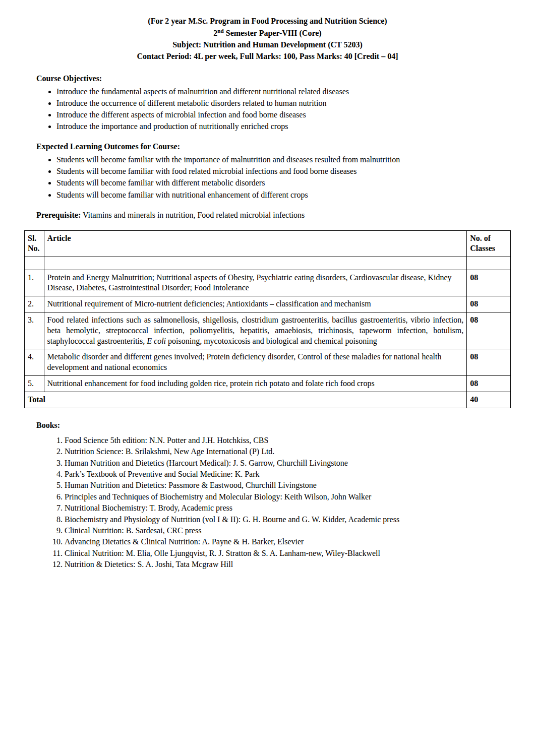(For 2 year M.Sc. Program in Food Processing and Nutrition Science)
2nd Semester Paper-VIII (Core)
Subject: Nutrition and Human Development (CT 5203)
Contact Period: 4L per week, Full Marks: 100, Pass Marks: 40 [Credit – 04]
Course Objectives:
Introduce the fundamental aspects of malnutrition and different nutritional related diseases
Introduce the occurrence of different metabolic disorders related to human nutrition
Introduce the different aspects of microbial infection and food borne diseases
Introduce the importance and production of nutritionally enriched crops
Expected Learning Outcomes for Course:
Students will become familiar with the importance of malnutrition and diseases resulted from malnutrition
Students will become familiar with food related microbial infections and food borne diseases
Students will become familiar with different metabolic disorders
Students will become familiar with nutritional enhancement of different crops
Prerequisite: Vitamins and minerals in nutrition, Food related microbial infections
| Sl. No. | Article | No. of Classes |
| --- | --- | --- |
| 1. | Protein and Energy Malnutrition; Nutritional aspects of Obesity, Psychiatric eating disorders, Cardiovascular disease, Kidney Disease, Diabetes, Gastrointestinal Disorder; Food Intolerance | 08 |
| 2. | Nutritional requirement of Micro-nutrient deficiencies; Antioxidants – classification and mechanism | 08 |
| 3. | Food related infections such as salmonellosis, shigellosis, clostridium gastroenteritis, bacillus gastroenteritis, vibrio infection, beta hemolytic, streptococcal infection, poliomyelitis, hepatitis, amaebiosis, trichinosis, tapeworm infection, botulism, staphylococcal gastroenteritis, E coli poisoning, mycotoxicosis and biological and chemical poisoning | 08 |
| 4. | Metabolic disorder and different genes involved; Protein deficiency disorder, Control of these maladies for national health development and national economics | 08 |
| 5. | Nutritional enhancement for food including golden rice, protein rich potato and folate rich food crops | 08 |
| Total | 40 |
Books:
Food Science 5th edition: N.N. Potter and J.H. Hotchkiss, CBS
Nutrition Science: B. Srilakshmi, New Age International (P) Ltd.
Human Nutrition and Dietetics (Harcourt Medical): J. S. Garrow, Churchill Livingstone
Park’s Textbook of Preventive and Social Medicine: K. Park
Human Nutrition and Dietetics: Passmore & Eastwood, Churchill Livingstone
Principles and Techniques of Biochemistry and Molecular Biology: Keith Wilson, John Walker
Nutritional Biochemistry: T. Brody, Academic press
Biochemistry and Physiology of Nutrition (vol I & II): G. H. Bourne and G. W. Kidder, Academic press
Clinical Nutrition: B. Sardesai, CRC press
Advancing Dietatics & Clinical Nutrition: A. Payne & H. Barker, Elsevier
Clinical Nutrition: M. Elia, Olle Ljungqvist, R. J. Stratton & S. A. Lanham-new, Wiley-Blackwell
Nutrition & Dietetics: S. A. Joshi, Tata Mcgraw Hill